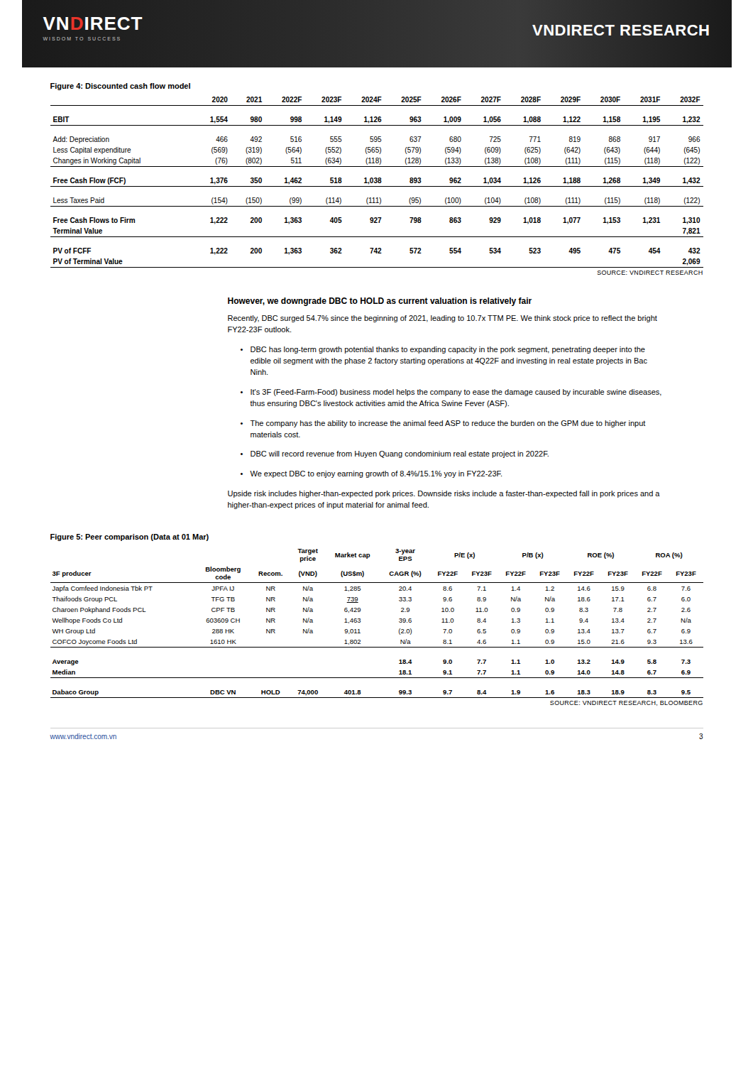VNDIRECT
WISDOM TO SUCCESS
VNDIRECT RESEARCH
Figure 4: Discounted cash flow model
| | 2020 | 2021 | 2022F | 2023F | 2024F | 2025F | 2026F | 2027F | 2028F | 2029F | 2030F | 2031F | 2032F |
| --- | --- | --- | --- | --- | --- | --- | --- | --- | --- | --- | --- | --- | --- |
| EBIT | 1,554 | 980 | 998 | 1,149 | 1,126 | 963 | 1,009 | 1,056 | 1,088 | 1,122 | 1,158 | 1,195 | 1,232 |
| Add: Depreciation | 466 | 492 | 516 | 555 | 595 | 637 | 680 | 725 | 771 | 819 | 868 | 917 | 966 |
| Less Capital expenditure | (569) | (319) | (564) | (552) | (565) | (579) | (594) | (609) | (625) | (642) | (643) | (644) | (645) |
| Changes in Working Capital | (76) | (802) | 511 | (634) | (118) | (128) | (133) | (138) | (108) | (111) | (115) | (118) | (122) |
| Free Cash Flow (FCF) | 1,376 | 350 | 1,462 | 518 | 1,038 | 893 | 962 | 1,034 | 1,126 | 1,188 | 1,268 | 1,349 | 1,432 |
| Less Taxes Paid | (154) | (150) | (99) | (114) | (111) | (95) | (100) | (104) | (108) | (111) | (115) | (118) | (122) |
| Free Cash Flows to Firm | 1,222 | 200 | 1,363 | 405 | 927 | 798 | 863 | 929 | 1,018 | 1,077 | 1,153 | 1,231 | 1,310 |
| Terminal Value | | | | | | | | | | | | | 7,821 |
| PV of FCFF | 1,222 | 200 | 1,363 | 362 | 742 | 572 | 554 | 534 | 523 | 495 | 475 | 454 | 432 |
| PV of Terminal Value | | | | | | | | | | | | | 2,069 |
SOURCE: VNDIRECT RESEARCH
However, we downgrade DBC to HOLD as current valuation is relatively fair
Recently, DBC surged 54.7% since the beginning of 2021, leading to 10.7x TTM PE. We think stock price to reflect the bright FY22-23F outlook.
DBC has long-term growth potential thanks to expanding capacity in the pork segment, penetrating deeper into the edible oil segment with the phase 2 factory starting operations at 4Q22F and investing in real estate projects in Bac Ninh.
It's 3F (Feed-Farm-Food) business model helps the company to ease the damage caused by incurable swine diseases, thus ensuring DBC's livestock activities amid the Africa Swine Fever (ASF).
The company has the ability to increase the animal feed ASP to reduce the burden on the GPM due to higher input materials cost.
DBC will record revenue from Huyen Quang condominium real estate project in 2022F.
We expect DBC to enjoy earning growth of 8.4%/15.1% yoy in FY22-23F.
Upside risk includes higher-than-expected pork prices. Downside risks include a faster-than-expected fall in pork prices and a higher-than-expect prices of input material for animal feed.
Figure 5: Peer comparison (Data at 01 Mar)
| | | | Target price | Market cap | 3-year EPS | P/E (x) | P/B (x) | ROE (%) | ROA (%) |
| --- | --- | --- | --- | --- | --- | --- | --- | --- | --- |
| 3F producer | Bloomberg code | Recom. | (VND) | (US$m) | CAGR (%) | FY22F | FY23F | FY22F | FY23F | FY22F | FY23F | FY22F | FY23F |
| Japfa Comfeed Indonesia Tbk PT | JPFA IJ | NR | N/a | 1,285 | 20.4 | 8.6 | 7.1 | 1.4 | 1.2 | 14.6 | 15.9 | 6.8 | 7.6 |
| Thaifoods Group PCL | TFG TB | NR | N/a | 739 | 33.3 | 9.6 | 8.9 | N/a | N/a | 18.6 | 17.1 | 6.7 | 6.0 |
| Charoen Pokphand Foods PCL | CPF TB | NR | N/a | 6,429 | 2.9 | 10.0 | 11.0 | 0.9 | 0.9 | 8.3 | 7.8 | 2.7 | 2.6 |
| Wellhope Foods Co Ltd | 603609 CH | NR | N/a | 1,463 | 39.6 | 11.0 | 8.4 | 1.3 | 1.1 | 9.4 | 13.4 | 2.7 | N/a |
| WH Group Ltd | 288 HK | NR | N/a | 9,011 | (2.0) | 7.0 | 6.5 | 0.9 | 0.9 | 13.4 | 13.7 | 6.7 | 6.9 |
| COFCO Joycome Foods Ltd | 1610 HK | | | 1,802 | N/a | 8.1 | 4.6 | 1.1 | 0.9 | 15.0 | 21.6 | 9.3 | 13.6 |
| Average | | | | | 18.4 | 9.0 | 7.7 | 1.1 | 1.0 | 13.2 | 14.9 | 5.8 | 7.3 |
| Median | | | | | 18.1 | 9.1 | 7.7 | 1.1 | 0.9 | 14.0 | 14.8 | 6.7 | 6.9 |
| Dabaco Group | DBC VN | HOLD | 74,000 | 401.8 | 99.3 | 9.7 | 8.4 | 1.9 | 1.6 | 18.3 | 18.9 | 8.3 | 9.5 |
SOURCE: VNDIRECT RESEARCH, BLOOMBERG
www.vndirect.com.vn
3